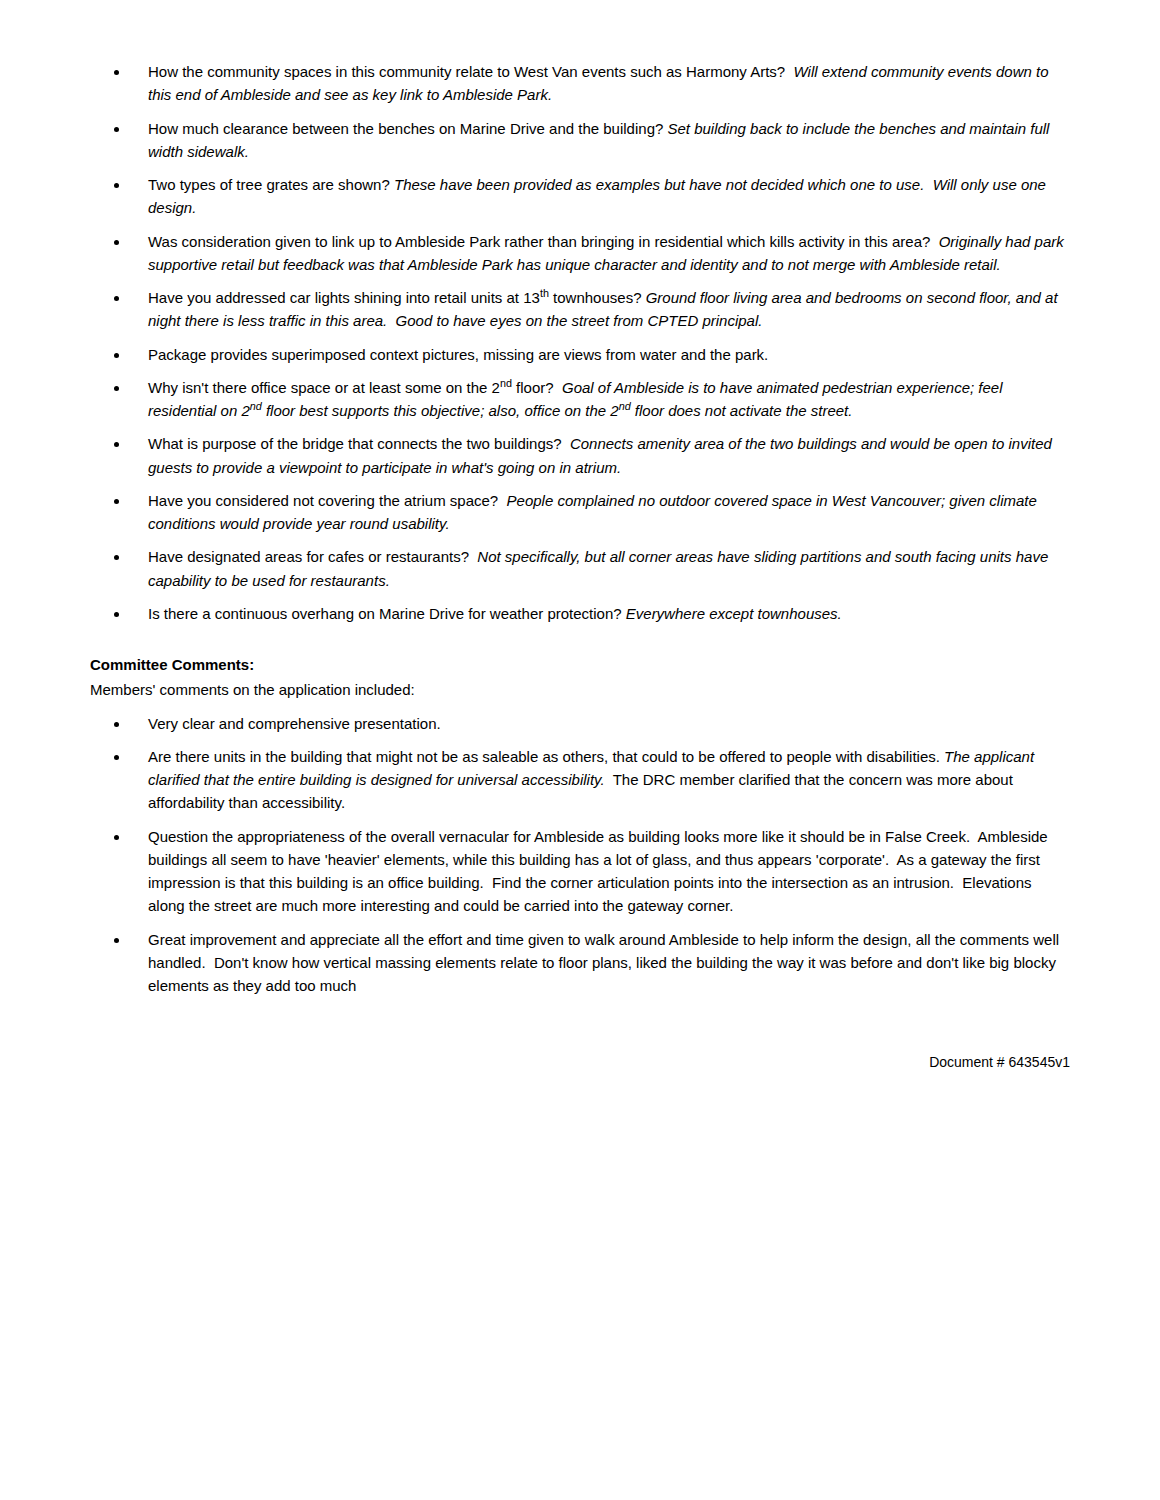How the community spaces in this community relate to West Van events such as Harmony Arts? Will extend community events down to this end of Ambleside and see as key link to Ambleside Park.
How much clearance between the benches on Marine Drive and the building? Set building back to include the benches and maintain full width sidewalk.
Two types of tree grates are shown? These have been provided as examples but have not decided which one to use. Will only use one design.
Was consideration given to link up to Ambleside Park rather than bringing in residential which kills activity in this area? Originally had park supportive retail but feedback was that Ambleside Park has unique character and identity and to not merge with Ambleside retail.
Have you addressed car lights shining into retail units at 13th townhouses? Ground floor living area and bedrooms on second floor, and at night there is less traffic in this area. Good to have eyes on the street from CPTED principal.
Package provides superimposed context pictures, missing are views from water and the park.
Why isn't there office space or at least some on the 2nd floor? Goal of Ambleside is to have animated pedestrian experience; feel residential on 2nd floor best supports this objective; also, office on the 2nd floor does not activate the street.
What is purpose of the bridge that connects the two buildings? Connects amenity area of the two buildings and would be open to invited guests to provide a viewpoint to participate in what's going on in atrium.
Have you considered not covering the atrium space? People complained no outdoor covered space in West Vancouver; given climate conditions would provide year round usability.
Have designated areas for cafes or restaurants? Not specifically, but all corner areas have sliding partitions and south facing units have capability to be used for restaurants.
Is there a continuous overhang on Marine Drive for weather protection? Everywhere except townhouses.
Committee Comments:
Members' comments on the application included:
Very clear and comprehensive presentation.
Are there units in the building that might not be as saleable as others, that could to be offered to people with disabilities. The applicant clarified that the entire building is designed for universal accessibility. The DRC member clarified that the concern was more about affordability than accessibility.
Question the appropriateness of the overall vernacular for Ambleside as building looks more like it should be in False Creek. Ambleside buildings all seem to have 'heavier' elements, while this building has a lot of glass, and thus appears 'corporate'. As a gateway the first impression is that this building is an office building. Find the corner articulation points into the intersection as an intrusion. Elevations along the street are much more interesting and could be carried into the gateway corner.
Great improvement and appreciate all the effort and time given to walk around Ambleside to help inform the design, all the comments well handled. Don't know how vertical massing elements relate to floor plans, liked the building the way it was before and don't like big blocky elements as they add too much
Document # 643545v1